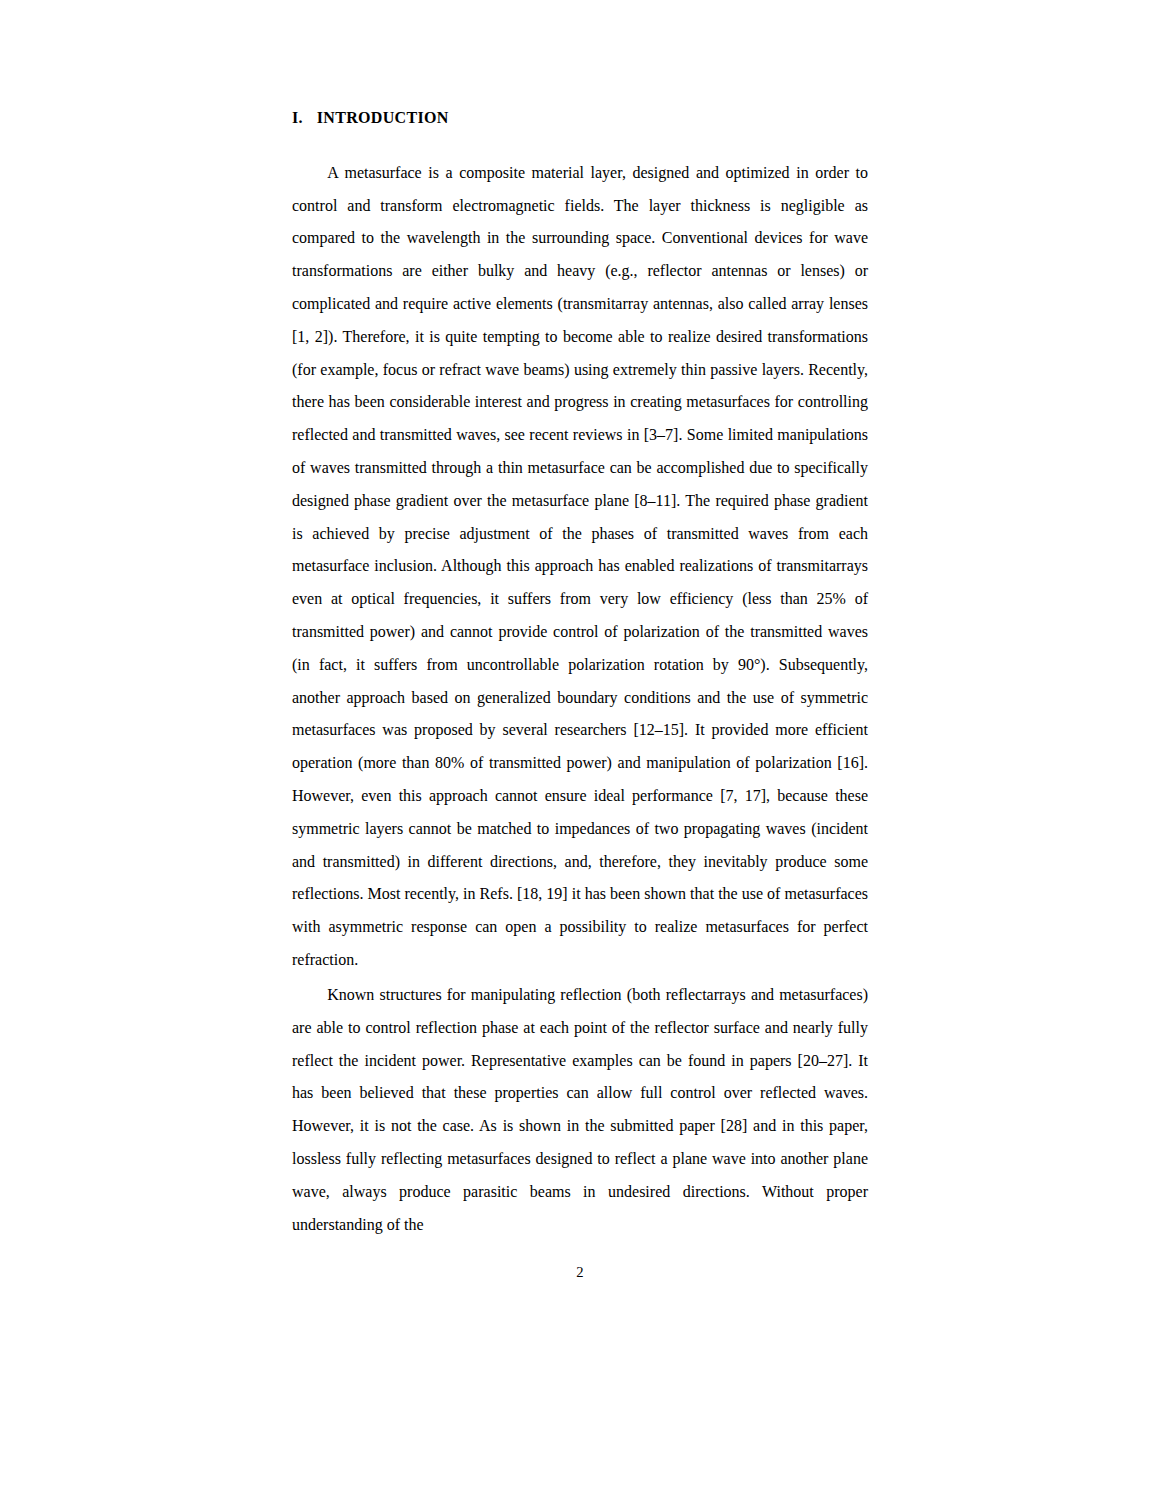I. INTRODUCTION
A metasurface is a composite material layer, designed and optimized in order to control and transform electromagnetic fields. The layer thickness is negligible as compared to the wavelength in the surrounding space. Conventional devices for wave transformations are either bulky and heavy (e.g., reflector antennas or lenses) or complicated and require active elements (transmitarray antennas, also called array lenses [1, 2]). Therefore, it is quite tempting to become able to realize desired transformations (for example, focus or refract wave beams) using extremely thin passive layers. Recently, there has been considerable interest and progress in creating metasurfaces for controlling reflected and transmitted waves, see recent reviews in [3–7]. Some limited manipulations of waves transmitted through a thin metasurface can be accomplished due to specifically designed phase gradient over the metasurface plane [8–11]. The required phase gradient is achieved by precise adjustment of the phases of transmitted waves from each metasurface inclusion. Although this approach has enabled realizations of transmitarrays even at optical frequencies, it suffers from very low efficiency (less than 25% of transmitted power) and cannot provide control of polarization of the transmitted waves (in fact, it suffers from uncontrollable polarization rotation by 90°). Subsequently, another approach based on generalized boundary conditions and the use of symmetric metasurfaces was proposed by several researchers [12–15]. It provided more efficient operation (more than 80% of transmitted power) and manipulation of polarization [16]. However, even this approach cannot ensure ideal performance [7, 17], because these symmetric layers cannot be matched to impedances of two propagating waves (incident and transmitted) in different directions, and, therefore, they inevitably produce some reflections. Most recently, in Refs. [18, 19] it has been shown that the use of metasurfaces with asymmetric response can open a possibility to realize metasurfaces for perfect refraction.
Known structures for manipulating reflection (both reflectarrays and metasurfaces) are able to control reflection phase at each point of the reflector surface and nearly fully reflect the incident power. Representative examples can be found in papers [20–27]. It has been believed that these properties can allow full control over reflected waves. However, it is not the case. As is shown in the submitted paper [28] and in this paper, lossless fully reflecting metasurfaces designed to reflect a plane wave into another plane wave, always produce parasitic beams in undesired directions. Without proper understanding of the
2